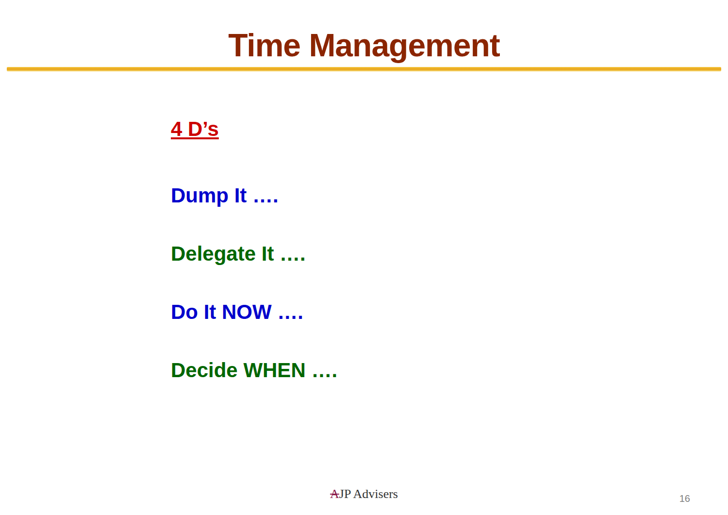Time Management
4 D’s
Dump It ….
Delegate It ….
Do It NOW ….
Decide WHEN ….
AJP Advisers
16